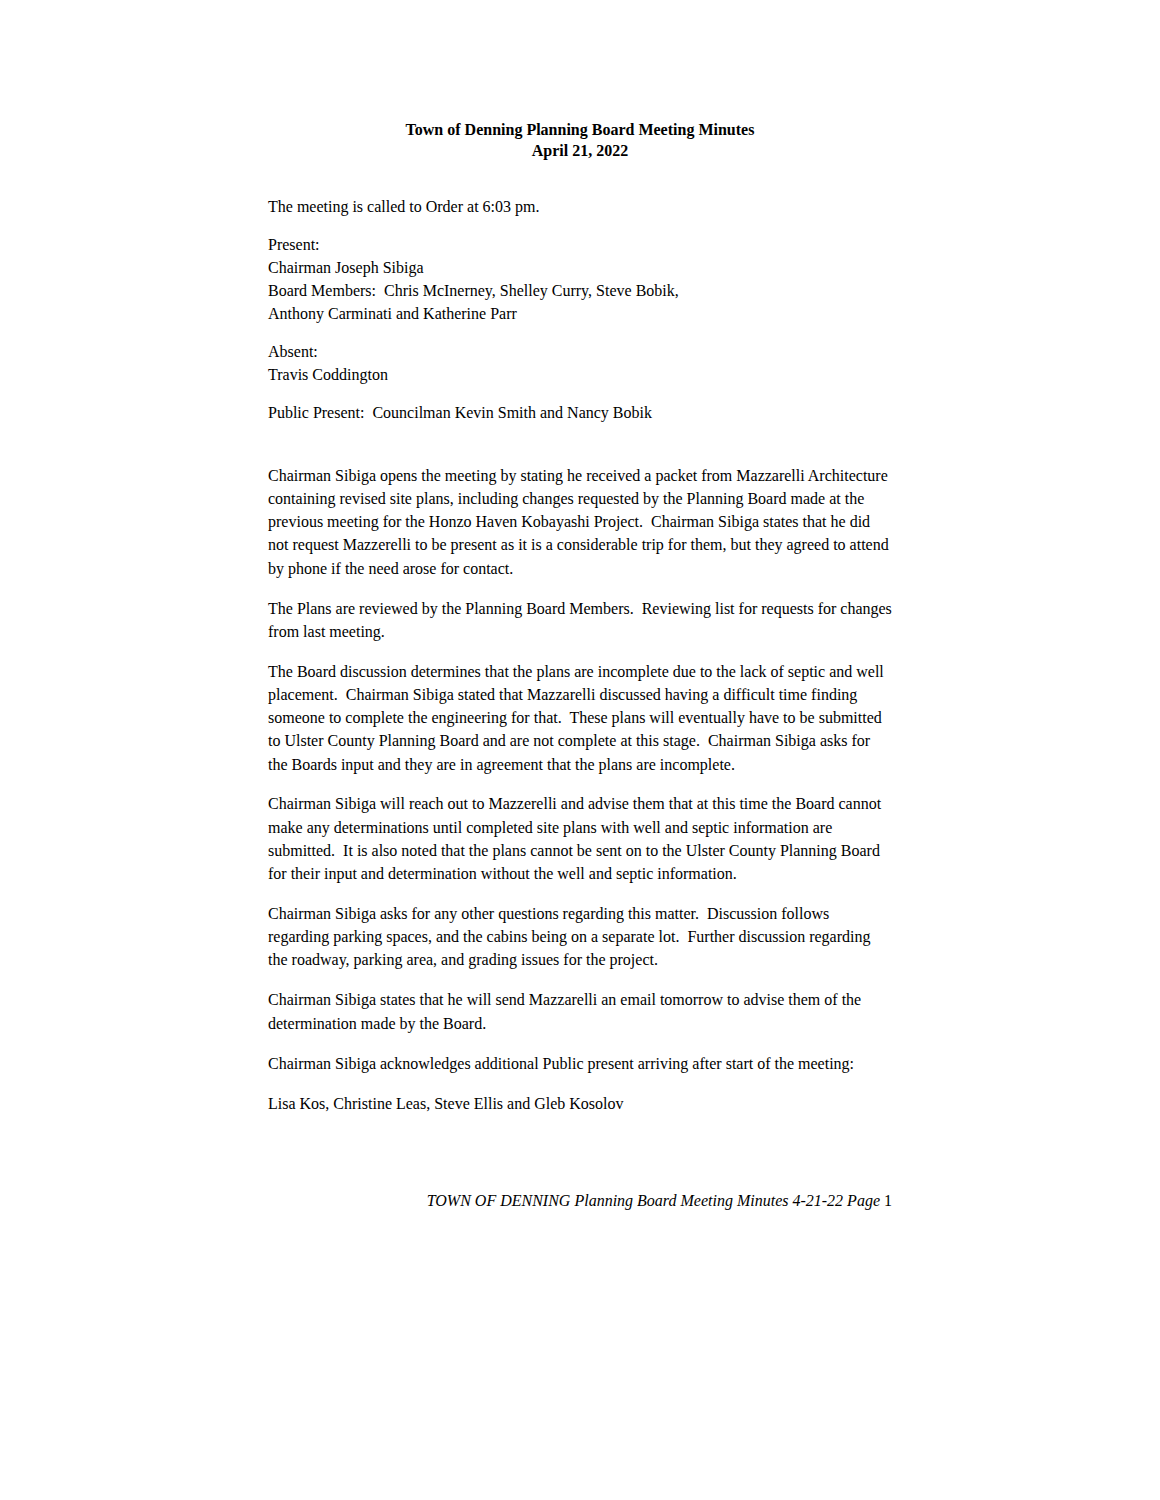Town of Denning Planning Board Meeting Minutes April 21, 2022
The meeting is called to Order at 6:03 pm.
Present:
Chairman Joseph Sibiga
Board Members: Chris McInerney, Shelley Curry, Steve Bobik,
Anthony Carminati and Katherine Parr
Absent:
Travis Coddington
Public Present: Councilman Kevin Smith and Nancy Bobik
Chairman Sibiga opens the meeting by stating he received a packet from Mazzarelli Architecture containing revised site plans, including changes requested by the Planning Board made at the previous meeting for the Honzo Haven Kobayashi Project. Chairman Sibiga states that he did not request Mazzerelli to be present as it is a considerable trip for them, but they agreed to attend by phone if the need arose for contact.
The Plans are reviewed by the Planning Board Members. Reviewing list for requests for changes from last meeting.
The Board discussion determines that the plans are incomplete due to the lack of septic and well placement. Chairman Sibiga stated that Mazzarelli discussed having a difficult time finding someone to complete the engineering for that. These plans will eventually have to be submitted to Ulster County Planning Board and are not complete at this stage. Chairman Sibiga asks for the Boards input and they are in agreement that the plans are incomplete.
Chairman Sibiga will reach out to Mazzerelli and advise them that at this time the Board cannot make any determinations until completed site plans with well and septic information are submitted. It is also noted that the plans cannot be sent on to the Ulster County Planning Board for their input and determination without the well and septic information.
Chairman Sibiga asks for any other questions regarding this matter. Discussion follows regarding parking spaces, and the cabins being on a separate lot. Further discussion regarding the roadway, parking area, and grading issues for the project.
Chairman Sibiga states that he will send Mazzarelli an email tomorrow to advise them of the determination made by the Board.
Chairman Sibiga acknowledges additional Public present arriving after start of the meeting:
Lisa Kos, Christine Leas, Steve Ellis and Gleb Kosolov
TOWN OF DENNING Planning Board Meeting Minutes 4-21-22 Page 1